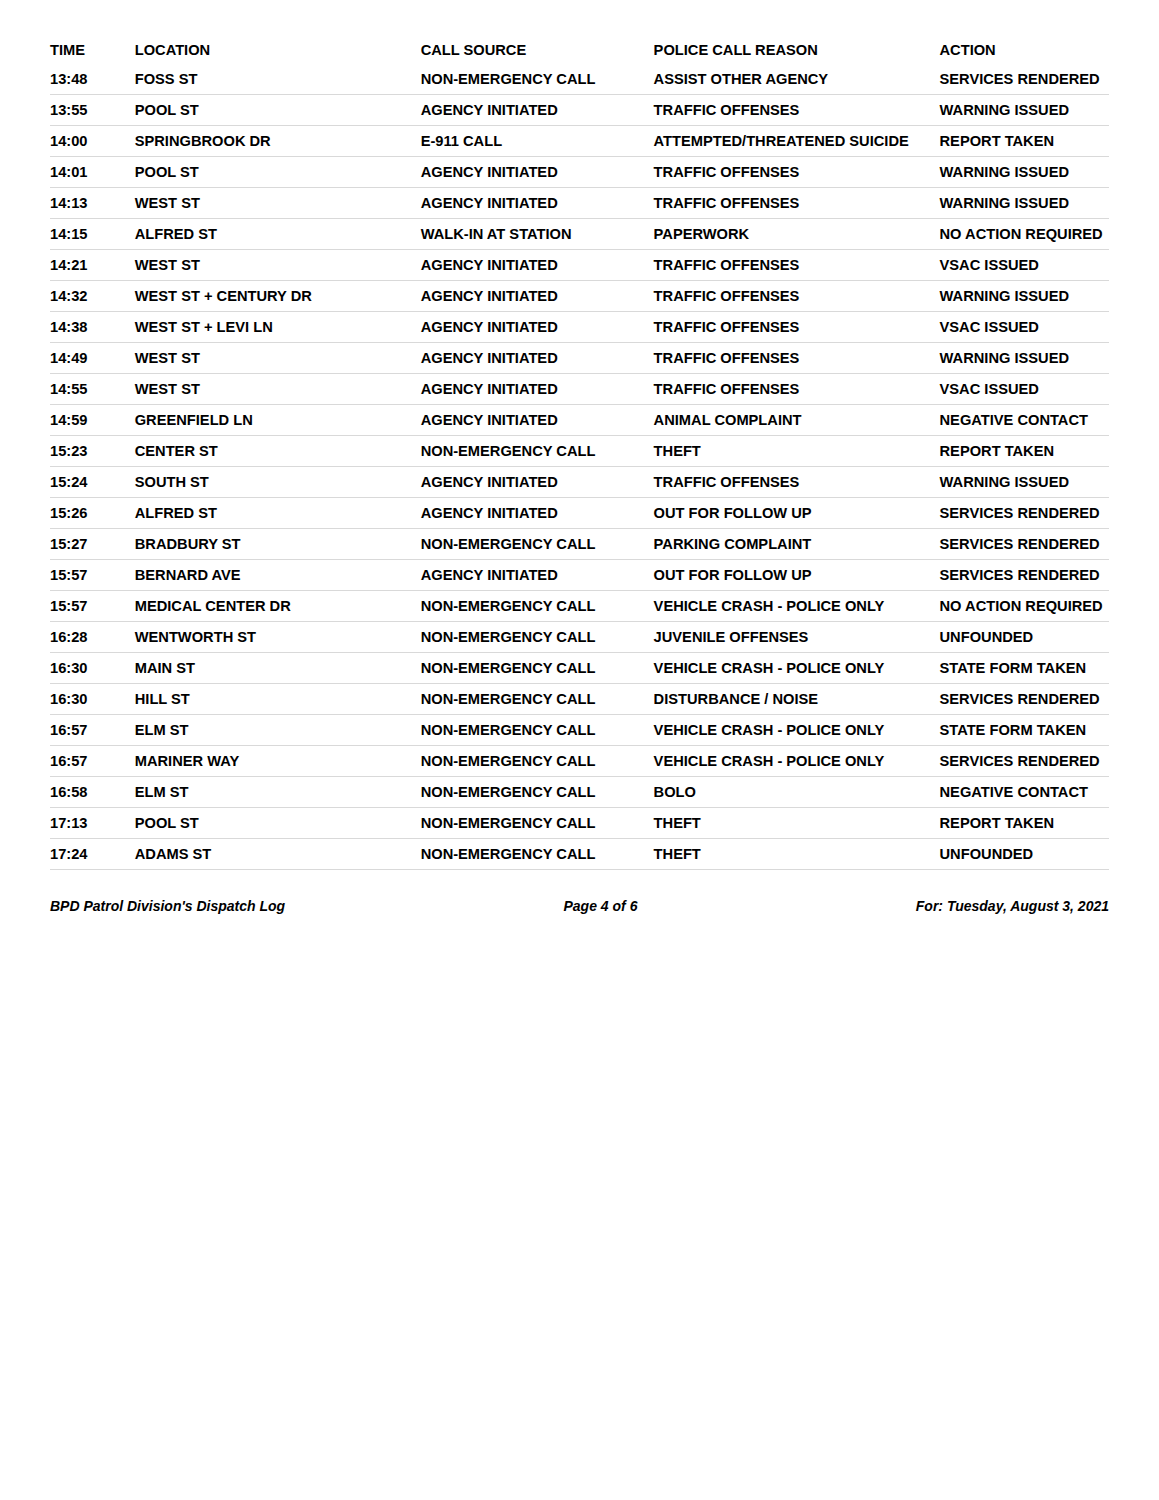| TIME | LOCATION | CALL SOURCE | POLICE CALL REASON | ACTION |
| --- | --- | --- | --- | --- |
| 13:48 | FOSS ST | NON-EMERGENCY CALL | ASSIST OTHER AGENCY | SERVICES RENDERED |
| 13:55 | POOL ST | AGENCY INITIATED | TRAFFIC OFFENSES | WARNING ISSUED |
| 14:00 | SPRINGBROOK DR | E-911 CALL | ATTEMPTED/THREATENED SUICIDE | REPORT TAKEN |
| 14:01 | POOL ST | AGENCY INITIATED | TRAFFIC OFFENSES | WARNING ISSUED |
| 14:13 | WEST ST | AGENCY INITIATED | TRAFFIC OFFENSES | WARNING ISSUED |
| 14:15 | ALFRED ST | WALK-IN AT STATION | PAPERWORK | NO ACTION REQUIRED |
| 14:21 | WEST ST | AGENCY INITIATED | TRAFFIC OFFENSES | VSAC ISSUED |
| 14:32 | WEST ST + CENTURY DR | AGENCY INITIATED | TRAFFIC OFFENSES | WARNING ISSUED |
| 14:38 | WEST ST + LEVI LN | AGENCY INITIATED | TRAFFIC OFFENSES | VSAC ISSUED |
| 14:49 | WEST ST | AGENCY INITIATED | TRAFFIC OFFENSES | WARNING ISSUED |
| 14:55 | WEST ST | AGENCY INITIATED | TRAFFIC OFFENSES | VSAC ISSUED |
| 14:59 | GREENFIELD LN | AGENCY INITIATED | ANIMAL COMPLAINT | NEGATIVE CONTACT |
| 15:23 | CENTER ST | NON-EMERGENCY CALL | THEFT | REPORT TAKEN |
| 15:24 | SOUTH ST | AGENCY INITIATED | TRAFFIC OFFENSES | WARNING ISSUED |
| 15:26 | ALFRED ST | AGENCY INITIATED | OUT FOR FOLLOW UP | SERVICES RENDERED |
| 15:27 | BRADBURY ST | NON-EMERGENCY CALL | PARKING COMPLAINT | SERVICES RENDERED |
| 15:57 | BERNARD AVE | AGENCY INITIATED | OUT FOR FOLLOW UP | SERVICES RENDERED |
| 15:57 | MEDICAL CENTER DR | NON-EMERGENCY CALL | VEHICLE CRASH - POLICE ONLY | NO ACTION REQUIRED |
| 16:28 | WENTWORTH ST | NON-EMERGENCY CALL | JUVENILE OFFENSES | UNFOUNDED |
| 16:30 | MAIN ST | NON-EMERGENCY CALL | VEHICLE CRASH - POLICE ONLY | STATE FORM TAKEN |
| 16:30 | HILL ST | NON-EMERGENCY CALL | DISTURBANCE / NOISE | SERVICES RENDERED |
| 16:57 | ELM ST | NON-EMERGENCY CALL | VEHICLE CRASH - POLICE ONLY | STATE FORM TAKEN |
| 16:57 | MARINER WAY | NON-EMERGENCY CALL | VEHICLE CRASH - POLICE ONLY | SERVICES RENDERED |
| 16:58 | ELM ST | NON-EMERGENCY CALL | BOLO | NEGATIVE CONTACT |
| 17:13 | POOL ST | NON-EMERGENCY CALL | THEFT | REPORT TAKEN |
| 17:24 | ADAMS ST | NON-EMERGENCY CALL | THEFT | UNFOUNDED |
BPD Patrol Division's Dispatch Log
Page 4 of 6
For: Tuesday, August 3, 2021